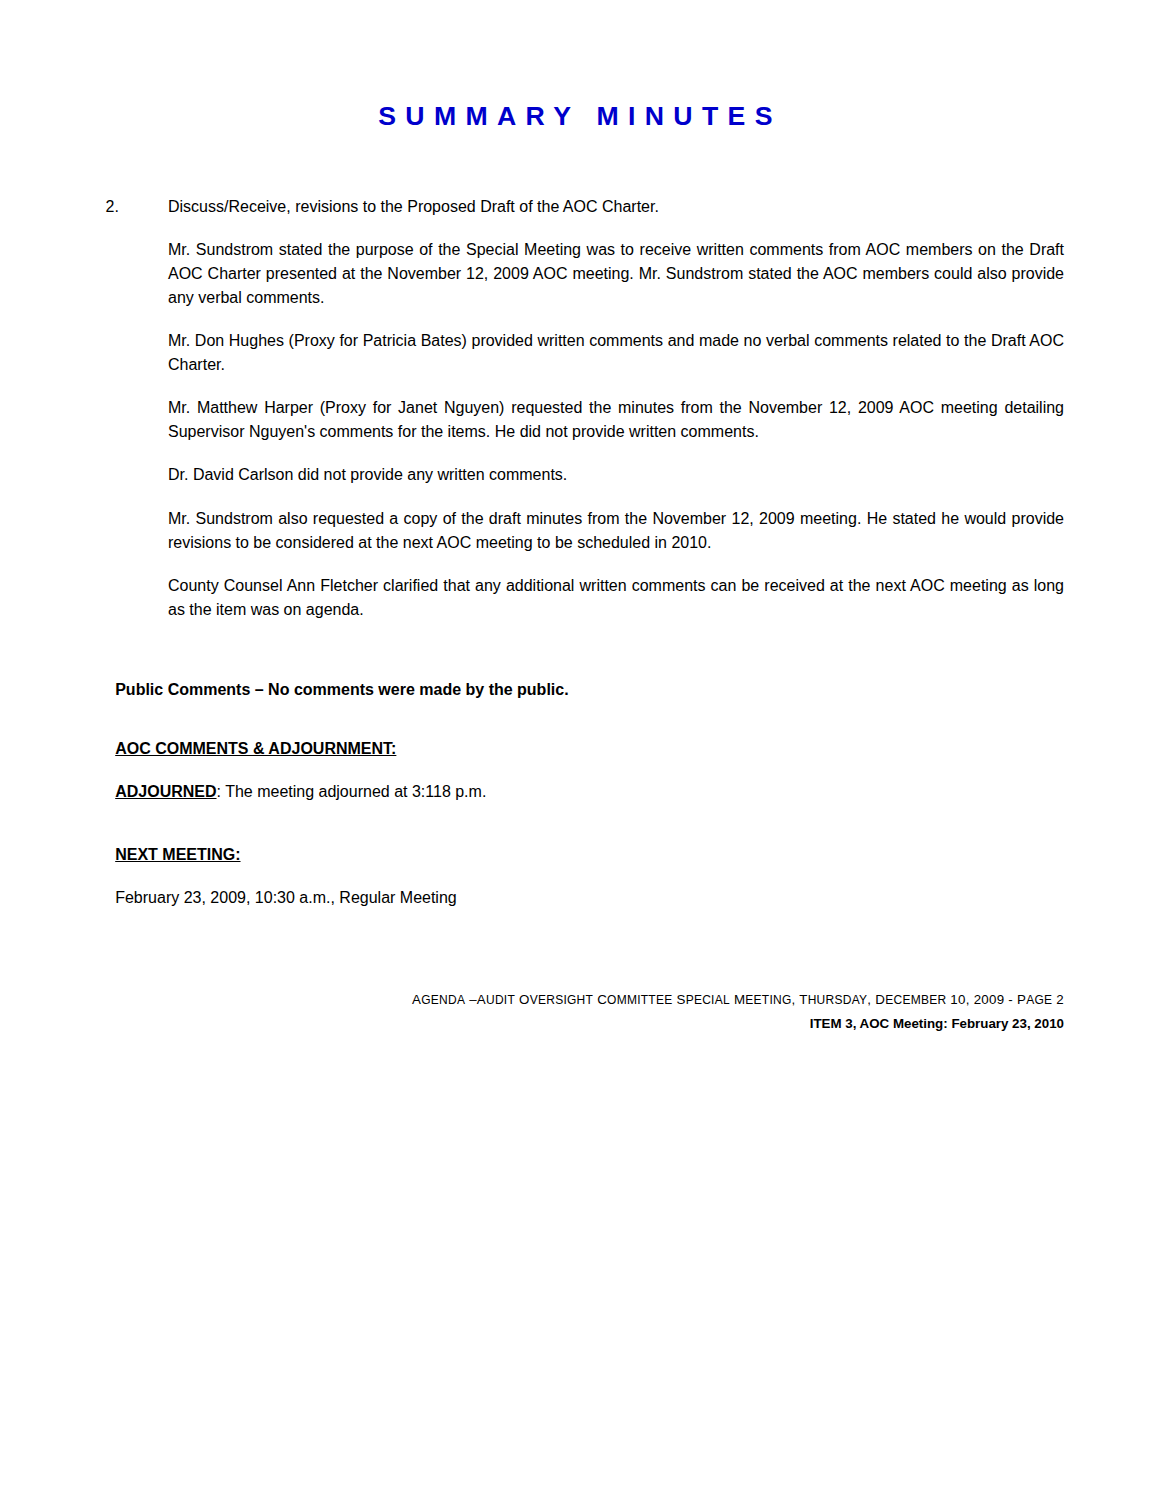SUMMARY MINUTES
2.
Discuss/Receive, revisions to the Proposed Draft of the AOC Charter.
Mr. Sundstrom stated the purpose of the Special Meeting was to receive written comments from AOC members on the Draft AOC Charter presented at the November 12, 2009 AOC meeting. Mr. Sundstrom stated the AOC members could also provide any verbal comments.
Mr. Don Hughes (Proxy for Patricia Bates) provided written comments and made no verbal comments related to the Draft AOC Charter.
Mr. Matthew Harper (Proxy for Janet Nguyen) requested the minutes from the November 12, 2009 AOC meeting detailing Supervisor Nguyen's comments for the items. He did not provide written comments.
Dr. David Carlson did not provide any written comments.
Mr. Sundstrom also requested a copy of the draft minutes from the November 12, 2009 meeting. He stated he would provide revisions to be considered at the next AOC meeting to be scheduled in 2010.
County Counsel Ann Fletcher clarified that any additional written comments can be received at the next AOC meeting as long as the item was on agenda.
Public Comments – No comments were made by the public.
AOC COMMENTS & ADJOURNMENT:
ADJOURNED: The meeting adjourned at 3:118 p.m.
NEXT MEETING:
February 23, 2009, 10:30 a.m., Regular Meeting
AGENDA –AUDIT OVERSIGHT COMMITTEE SPECIAL MEETING, THURSDAY, DECEMBER 10, 2009 - PAGE 2
ITEM 3, AOC Meeting: February 23, 2010